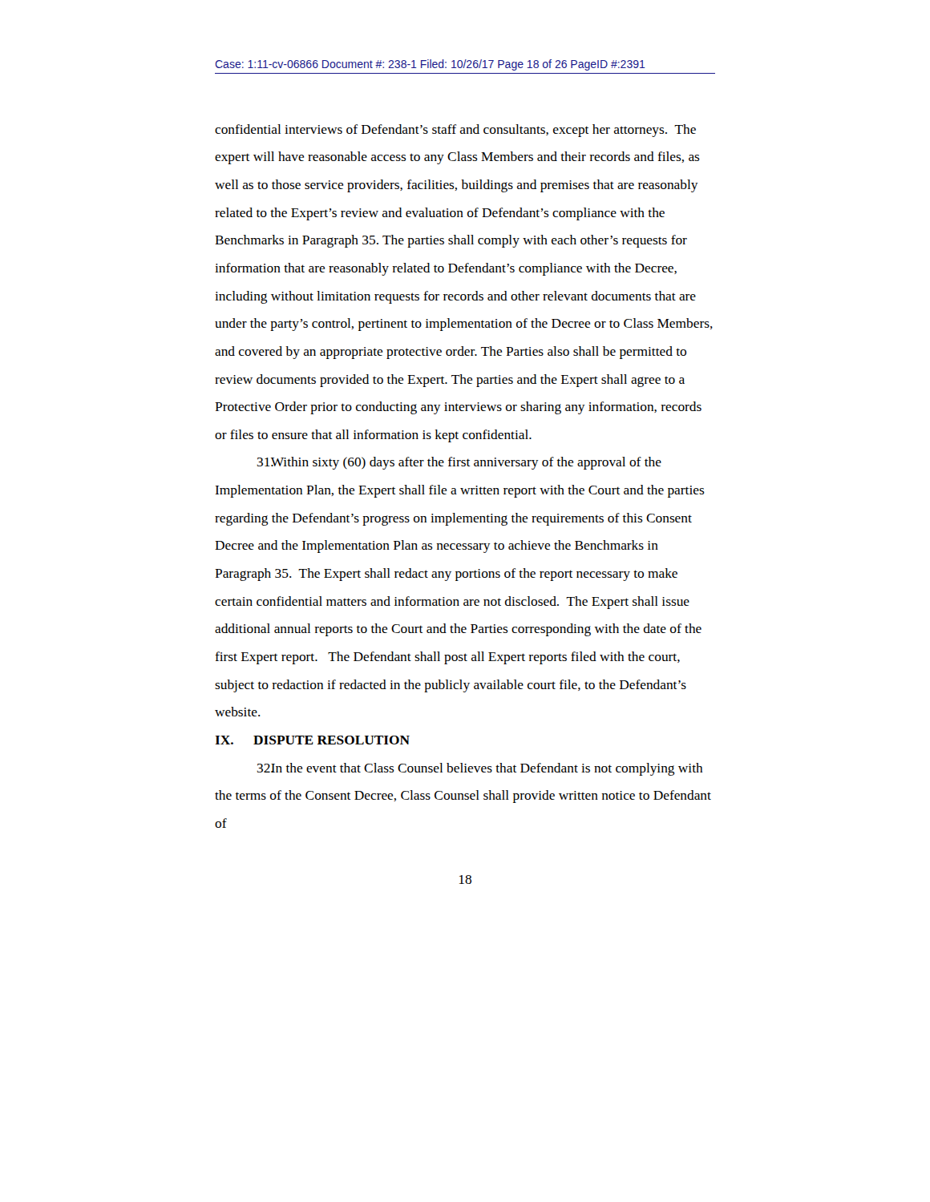Case: 1:11-cv-06866 Document #: 238-1 Filed: 10/26/17 Page 18 of 26 PageID #:2391
confidential interviews of Defendant’s staff and consultants, except her attorneys. The expert will have reasonable access to any Class Members and their records and files, as well as to those service providers, facilities, buildings and premises that are reasonably related to the Expert’s review and evaluation of Defendant’s compliance with the Benchmarks in Paragraph 35. The parties shall comply with each other’s requests for information that are reasonably related to Defendant’s compliance with the Decree, including without limitation requests for records and other relevant documents that are under the party’s control, pertinent to implementation of the Decree or to Class Members, and covered by an appropriate protective order. The Parties also shall be permitted to review documents provided to the Expert. The parties and the Expert shall agree to a Protective Order prior to conducting any interviews or sharing any information, records or files to ensure that all information is kept confidential.
31. Within sixty (60) days after the first anniversary of the approval of the Implementation Plan, the Expert shall file a written report with the Court and the parties regarding the Defendant’s progress on implementing the requirements of this Consent Decree and the Implementation Plan as necessary to achieve the Benchmarks in Paragraph 35. The Expert shall redact any portions of the report necessary to make certain confidential matters and information are not disclosed. The Expert shall issue additional annual reports to the Court and the Parties corresponding with the date of the first Expert report. The Defendant shall post all Expert reports filed with the court, subject to redaction if redacted in the publicly available court file, to the Defendant’s website.
IX. DISPUTE RESOLUTION
32. In the event that Class Counsel believes that Defendant is not complying with the terms of the Consent Decree, Class Counsel shall provide written notice to Defendant of
18